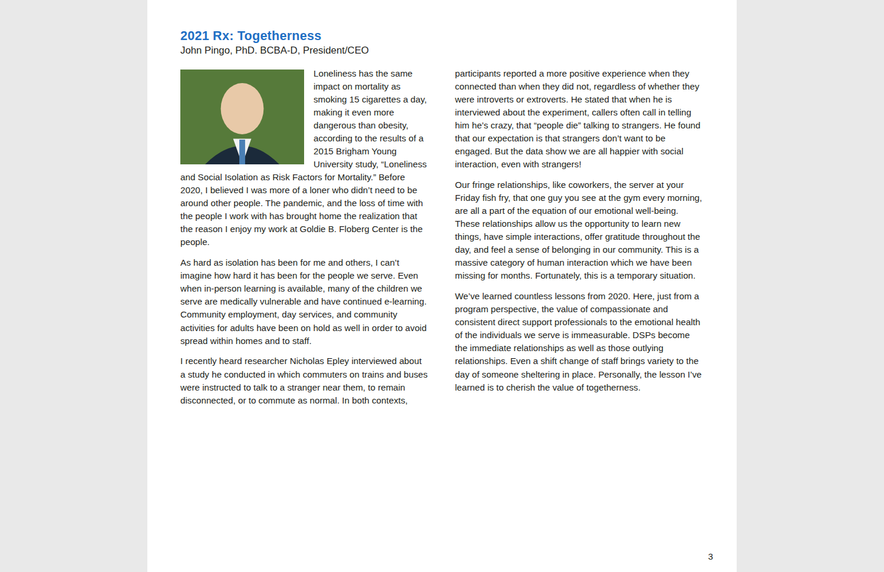2021 Rx: Togetherness
John Pingo, PhD. BCBA-D, President/CEO
Loneliness has the same impact on mortality as smoking 15 cigarettes a day, making it even more dangerous than obesity, according to the results of a 2015 Brigham Young University study, “Loneliness and Social Isolation as Risk Factors for Mortality.” Before 2020, I believed I was more of a loner who didn’t need to be around other people. The pandemic, and the loss of time with the people I work with has brought home the realization that the reason I enjoy my work at Goldie B. Floberg Center is the people.
As hard as isolation has been for me and others, I can’t imagine how hard it has been for the people we serve. Even when in-person learning is available, many of the children we serve are medically vulnerable and have continued e-learning. Community employment, day services, and community activities for adults have been on hold as well in order to avoid spread within homes and to staff.
I recently heard researcher Nicholas Epley interviewed about a study he conducted in which commuters on trains and buses were instructed to talk to a stranger near them, to remain disconnected, or to commute as normal. In both contexts, participants reported a more positive experience when they connected than when they did not, regardless of whether they were introverts or extroverts. He stated that when he is interviewed about the experiment, callers often call in telling him he’s crazy, that “people die” talking to strangers. He found that our expectation is that strangers don’t want to be engaged. But the data show we are all happier with social interaction, even with strangers!
Our fringe relationships, like coworkers, the server at your Friday fish fry, that one guy you see at the gym every morning, are all a part of the equation of our emotional well-being. These relationships allow us the opportunity to learn new things, have simple interactions, offer gratitude throughout the day, and feel a sense of belonging in our community. This is a massive category of human interaction which we have been missing for months. Fortunately, this is a temporary situation.
We’ve learned countless lessons from 2020. Here, just from a program perspective, the value of compassionate and consistent direct support professionals to the emotional health of the individuals we serve is immeasurable. DSPs become the immediate relationships as well as those outlying relationships. Even a shift change of staff brings variety to the day of someone sheltering in place. Personally, the lesson I’ve learned is to cherish the value of togetherness.
3